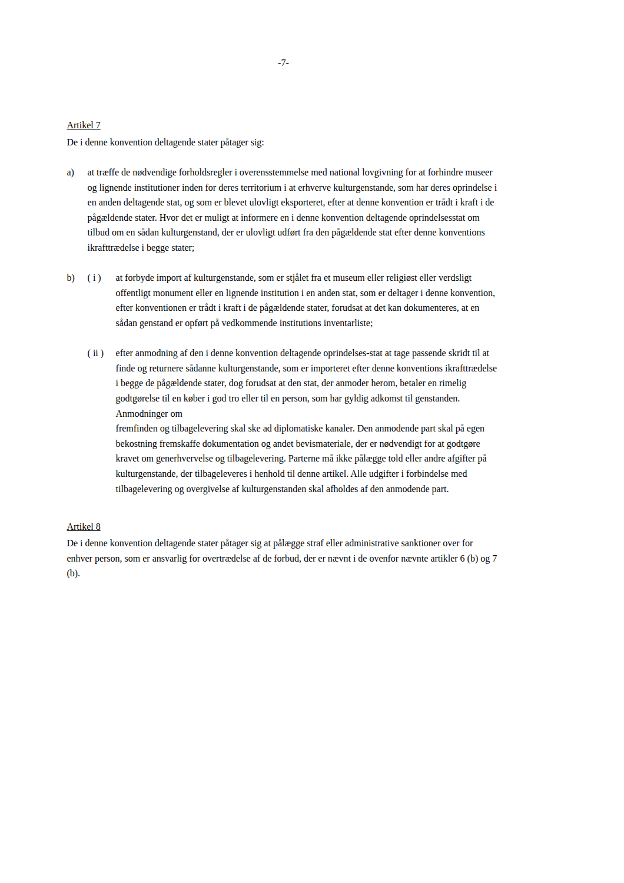-7-
Artikel 7
De i denne konvention deltagende stater påtager sig:
a) at træffe de nødvendige forholdsregler i overensstemmelse med national lovgivning for at forhindre museer og lignende institutioner inden for deres territorium i at erhverve kulturgenstande, som har deres oprindelse i en anden deltagende stat, og som er blevet ulovligt eksporteret, efter at denne konvention er trådt i kraft i de pågældende stater. Hvor det er muligt at informere en i denne konvention deltagende oprindelsesstat om tilbud om en sådan kulturgenstand, der er ulovligt udført fra den pågældende stat efter denne konventions ikrafttrædelse i begge stater;
b)
( i ) at forbyde import af kulturgenstande, som er stjålet fra et museum eller religiøst eller verdsligt offentligt monument eller en lignende institution i en anden stat, som er deltager i denne konvention, efter konventionen er trådt i kraft i de pågældende stater, forudsat at det kan dokumenteres, at en sådan genstand er opført på vedkommende institutions inventarliste;
( ii ) efter anmodning af den i denne konvention deltagende oprindelses-stat at tage passende skridt til at finde og returnere sådanne kulturgenstande, som er importeret efter denne konventions ikrafttrædelse i begge de pågældende stater, dog forudsat at den stat, der anmoder herom, betaler en rimelig godtgørelse til en køber i god tro eller til en person, som har gyldig adkomst til genstanden. Anmodninger om
fremfinden og tilbagelevering skal ske ad diplomatiske kanaler. Den anmodende part skal på egen bekostning fremskaffe dokumentation og andet bevismateriale, der er nødvendigt for at godtgøre kravet om generhvervelse og tilbagelevering. Parterne må ikke pålægge told eller andre afgifter på kulturgenstande, der tilbageleveres i henhold til denne artikel. Alle udgifter i forbindelse med tilbagelevering og overgivelse af kulturgenstanden skal afholdes af den anmodende part.
Artikel 8
De i denne konvention deltagende stater påtager sig at pålægge straf eller administrative sanktioner over for enhver person, som er ansvarlig for overtrædelse af de forbud, der er nævnt i de ovenfor nævnte artikler 6 (b) og 7 (b).